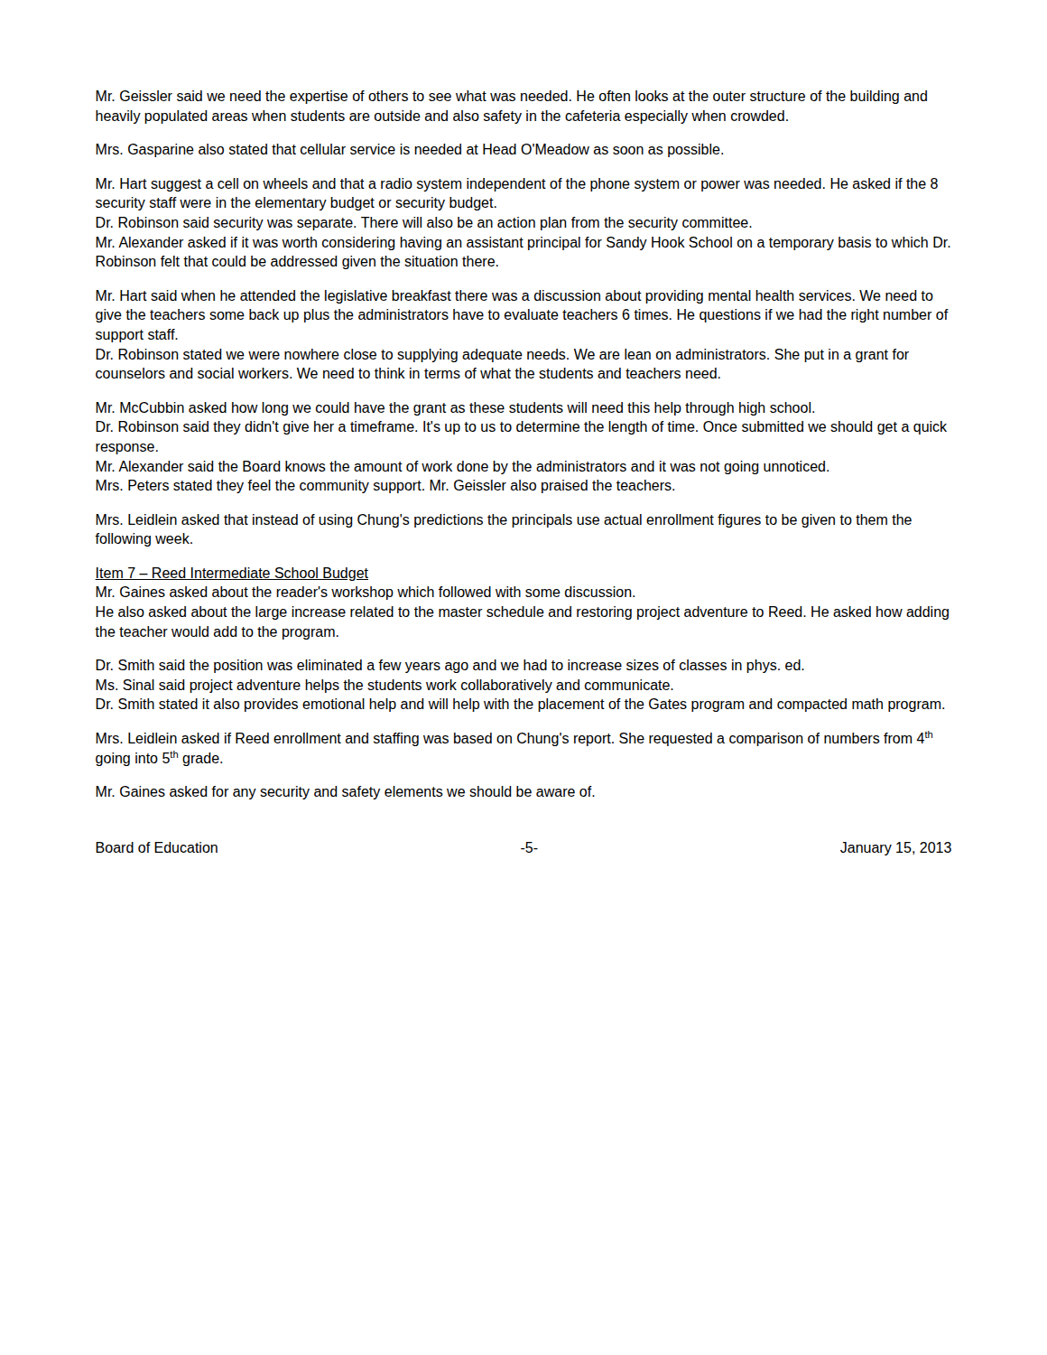Mr. Geissler said we need the expertise of others to see what was needed. He often looks at the outer structure of the building and heavily populated areas when students are outside and also safety in the cafeteria especially when crowded.
Mrs. Gasparine also stated that cellular service is needed at Head O'Meadow as soon as possible.
Mr. Hart suggest a cell on wheels and that a radio system independent of the phone system or power was needed. He asked if the 8 security staff were in the elementary budget or security budget.
Dr. Robinson said security was separate. There will also be an action plan from the security committee.
Mr. Alexander asked if it was worth considering having an assistant principal for Sandy Hook School on a temporary basis to which Dr. Robinson felt that could be addressed given the situation there.
Mr. Hart said when he attended the legislative breakfast there was a discussion about providing mental health services. We need to give the teachers some back up plus the administrators have to evaluate teachers 6 times. He questions if we had the right number of support staff.
Dr. Robinson stated we were nowhere close to supplying adequate needs. We are lean on administrators. She put in a grant for counselors and social workers. We need to think in terms of what the students and teachers need.
Mr. McCubbin asked how long we could have the grant as these students will need this help through high school.
Dr. Robinson said they didn't give her a timeframe. It's up to us to determine the length of time. Once submitted we should get a quick response.
Mr. Alexander said the Board knows the amount of work done by the administrators and it was not going unnoticed.
Mrs. Peters stated they feel the community support. Mr. Geissler also praised the teachers.
Mrs. Leidlein asked that instead of using Chung's predictions the principals use actual enrollment figures to be given to them the following week.
Item 7 – Reed Intermediate School Budget
Mr. Gaines asked about the reader's workshop which followed with some discussion.
He also asked about the large increase related to the master schedule and restoring project adventure to Reed. He asked how adding the teacher would add to the program.
Dr. Smith said the position was eliminated a few years ago and we had to increase sizes of classes in phys. ed.
Ms. Sinal said project adventure helps the students work collaboratively and communicate.
Dr. Smith stated it also provides emotional help and will help with the placement of the Gates program and compacted math program.
Mrs. Leidlein asked if Reed enrollment and staffing was based on Chung's report. She requested a comparison of numbers from 4th going into 5th grade.
Mr. Gaines asked for any security and safety elements we should be aware of.
Board of Education
-5-
January 15, 2013